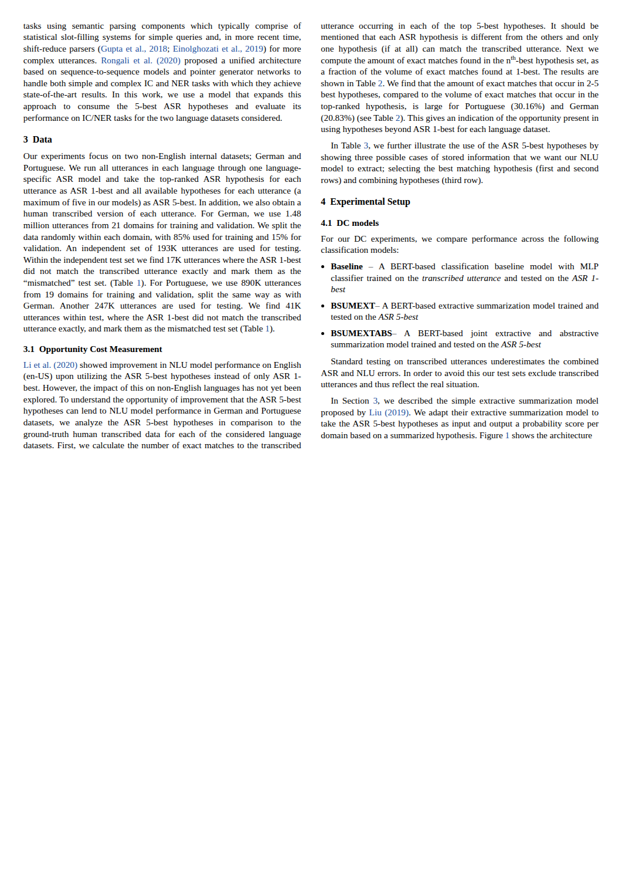tasks using semantic parsing components which typically comprise of statistical slot-filling systems for simple queries and, in more recent time, shift-reduce parsers (Gupta et al., 2018; Einolghozati et al., 2019) for more complex utterances. Rongali et al. (2020) proposed a unified architecture based on sequence-to-sequence models and pointer generator networks to handle both simple and complex IC and NER tasks with which they achieve state-of-the-art results. In this work, we use a model that expands this approach to consume the 5-best ASR hypotheses and evaluate its performance on IC/NER tasks for the two language datasets considered.
3 Data
Our experiments focus on two non-English internal datasets; German and Portuguese. We run all utterances in each language through one language-specific ASR model and take the top-ranked ASR hypothesis for each utterance as ASR 1-best and all available hypotheses for each utterance (a maximum of five in our models) as ASR 5-best. In addition, we also obtain a human transcribed version of each utterance. For German, we use 1.48 million utterances from 21 domains for training and validation. We split the data randomly within each domain, with 85% used for training and 15% for validation. An independent set of 193K utterances are used for testing. Within the independent test set we find 17K utterances where the ASR 1-best did not match the transcribed utterance exactly and mark them as the “mismatched” test set. (Table 1). For Portuguese, we use 890K utterances from 19 domains for training and validation, split the same way as with German. Another 247K utterances are used for testing. We find 41K utterances within test, where the ASR 1-best did not match the transcribed utterance exactly, and mark them as the mismatched test set (Table 1).
3.1 Opportunity Cost Measurement
Li et al. (2020) showed improvement in NLU model performance on English (en-US) upon utilizing the ASR 5-best hypotheses instead of only ASR 1-best. However, the impact of this on non-English languages has not yet been explored. To understand the opportunity of improvement that the ASR 5-best hypotheses can lend to NLU model performance in German and Portuguese datasets, we analyze the ASR 5-best hypotheses in comparison to the ground-truth human transcribed data for each of the considered language datasets. First, we calculate the number of exact matches to the transcribed utterance occurring in each of the top 5-best hypotheses. It should be mentioned that each ASR hypothesis is different from the others and only one hypothesis (if at all) can match the transcribed utterance. Next we compute the amount of exact matches found in the nth-best hypothesis set, as a fraction of the volume of exact matches found at 1-best. The results are shown in Table 2. We find that the amount of exact matches that occur in 2-5 best hypotheses, compared to the volume of exact matches that occur in the top-ranked hypothesis, is large for Portuguese (30.16%) and German (20.83%) (see Table 2). This gives an indication of the opportunity present in using hypotheses beyond ASR 1-best for each language dataset.
In Table 3, we further illustrate the use of the ASR 5-best hypotheses by showing three possible cases of stored information that we want our NLU model to extract; selecting the best matching hypothesis (first and second rows) and combining hypotheses (third row).
4 Experimental Setup
4.1 DC models
For our DC experiments, we compare performance across the following classification models:
Baseline – A BERT-based classification baseline model with MLP classifier trained on the transcribed utterance and tested on the ASR 1-best
BSUMEXT– A BERT-based extractive summarization model trained and tested on the ASR 5-best
BSUMEXTABS– A BERT-based joint extractive and abstractive summarization model trained and tested on the ASR 5-best
Standard testing on transcribed utterances underestimates the combined ASR and NLU errors. In order to avoid this our test sets exclude transcribed utterances and thus reflect the real situation.
In Section 3, we described the simple extractive summarization model proposed by Liu (2019). We adapt their extractive summarization model to take the ASR 5-best hypotheses as input and output a probability score per domain based on a summarized hypothesis. Figure 1 shows the architecture